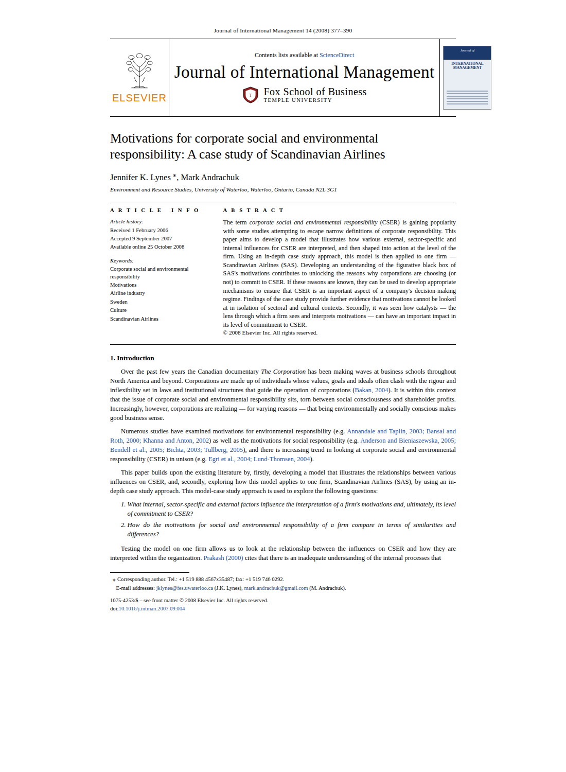Journal of International Management 14 (2008) 377–390
ELSEVIER
Contents lists available at ScienceDirect
Journal of International Management
T
Fox School of Business
TEMPLE UNIVERSITY
Journal of
INTERNATIONAL
MANAGEMENT
Motivations for corporate social and environmental responsibility: A case study of Scandinavian Airlines
Jennifer K. Lynes ⁎, Mark Andrachuk
Environment and Resource Studies, University of Waterloo, Waterloo, Ontario, Canada N2L 3G1
A R T I C L E I N F O
Article history:
Received 1 February 2006
Accepted 9 September 2007
Available online 25 October 2008
Keywords:
Corporate social and environmental responsibility
Motivations
Airline industry
Sweden
Culture
Scandinavian Airlines
A B S T R A C T
The term corporate social and environmental responsibility (CSER) is gaining popularity with some studies attempting to escape narrow definitions of corporate responsibility. This paper aims to develop a model that illustrates how various external, sector-specific and internal influences for CSER are interpreted, and then shaped into action at the level of the firm. Using an in-depth case study approach, this model is then applied to one firm — Scandinavian Airlines (SAS). Developing an understanding of the figurative black box of SAS's motivations contributes to unlocking the reasons why corporations are choosing (or not) to commit to CSER. If these reasons are known, they can be used to develop appropriate mechanisms to ensure that CSER is an important aspect of a company's decision-making regime. Findings of the case study provide further evidence that motivations cannot be looked at in isolation of sectoral and cultural contexts. Secondly, it was seen how catalysts — the lens through which a firm sees and interprets motivations — can have an important impact in its level of commitment to CSER.
© 2008 Elsevier Inc. All rights reserved.
1. Introduction
Over the past few years the Canadian documentary The Corporation has been making waves at business schools throughout North America and beyond. Corporations are made up of individuals whose values, goals and ideals often clash with the rigour and inflexibility set in laws and institutional structures that guide the operation of corporations (Bakan, 2004). It is within this context that the issue of corporate social and environmental responsibility sits, torn between social consciousness and shareholder profits. Increasingly, however, corporations are realizing — for varying reasons — that being environmentally and socially conscious makes good business sense.
Numerous studies have examined motivations for environmental responsibility (e.g. Annandale and Taplin, 2003; Bansal and Roth, 2000; Khanna and Anton, 2002) as well as the motivations for social responsibility (e.g. Anderson and Bieniaszewska, 2005; Bendell et al., 2005; Bichta, 2003; Tullberg, 2005), and there is increasing trend in looking at corporate social and environmental responsibility (CSER) in unison (e.g. Egri et al., 2004; Lund-Thomsen, 2004).
This paper builds upon the existing literature by, firstly, developing a model that illustrates the relationships between various influences on CSER, and, secondly, exploring how this model applies to one firm, Scandinavian Airlines (SAS), by using an in-depth case study approach. This model-case study approach is used to explore the following questions:
What internal, sector-specific and external factors influence the interpretation of a firm's motivations and, ultimately, its level of commitment to CSER?
How do the motivations for social and environmental responsibility of a firm compare in terms of similarities and differences?
Testing the model on one firm allows us to look at the relationship between the influences on CSER and how they are interpreted within the organization. Prakash (2000) cites that there is an inadequate understanding of the internal processes that
⁎ Corresponding author. Tel.: +1 519 888 4567x35487; fax: +1 519 746 0292.
E-mail addresses: jklynes@fes.uwaterloo.ca (J.K. Lynes), mark.andrachuk@gmail.com (M. Andrachuk).
1075-4253/$ – see front matter © 2008 Elsevier Inc. All rights reserved.
doi:10.1016/j.intman.2007.09.004